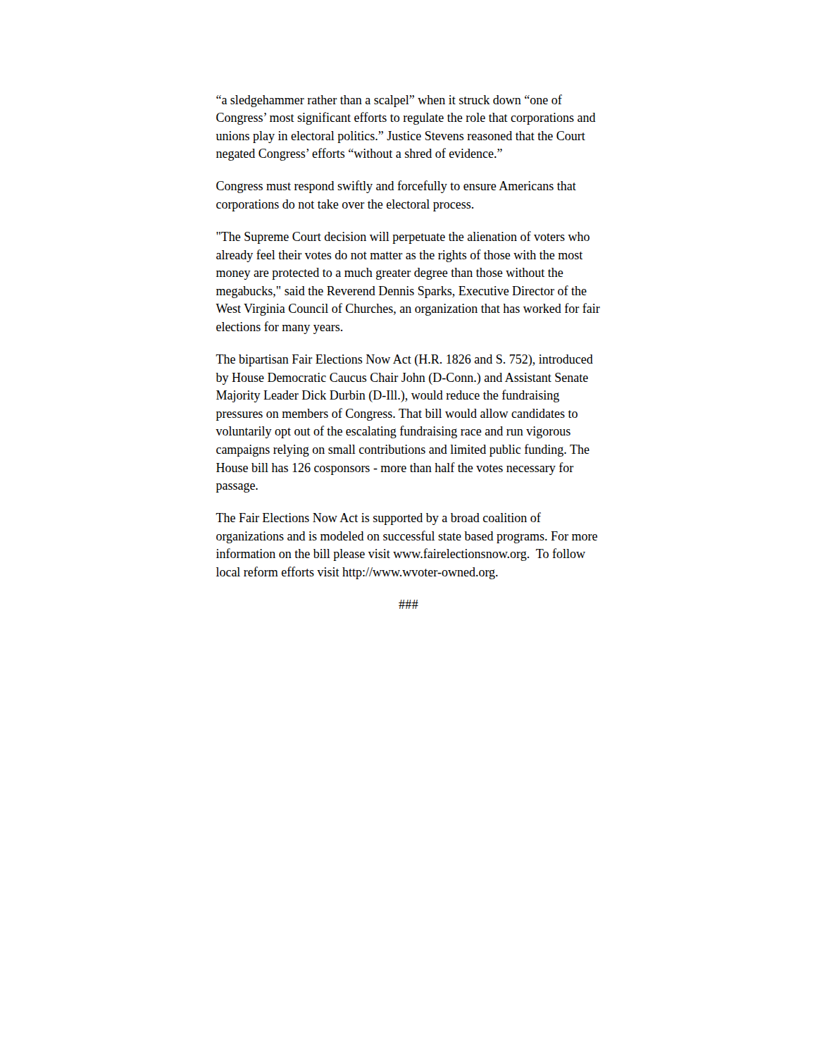“a sledgehammer rather than a scalpel” when it struck down “one of Congress’ most significant efforts to regulate the role that corporations and unions play in electoral politics.” Justice Stevens reasoned that the Court negated Congress’ efforts “without a shred of evidence.”
Congress must respond swiftly and forcefully to ensure Americans that corporations do not take over the electoral process.
"The Supreme Court decision will perpetuate the alienation of voters who already feel their votes do not matter as the rights of those with the most money are protected to a much greater degree than those without the megabucks," said the Reverend Dennis Sparks, Executive Director of the West Virginia Council of Churches, an organization that has worked for fair elections for many years.
The bipartisan Fair Elections Now Act (H.R. 1826 and S. 752), introduced by House Democratic Caucus Chair John (D-Conn.) and Assistant Senate Majority Leader Dick Durbin (D-Ill.), would reduce the fundraising pressures on members of Congress. That bill would allow candidates to voluntarily opt out of the escalating fundraising race and run vigorous campaigns relying on small contributions and limited public funding. The House bill has 126 cosponsors - more than half the votes necessary for passage.
The Fair Elections Now Act is supported by a broad coalition of organizations and is modeled on successful state based programs. For more information on the bill please visit www.fairelectionsnow.org. To follow local reform efforts visit http://www.wvoter-owned.org.
###